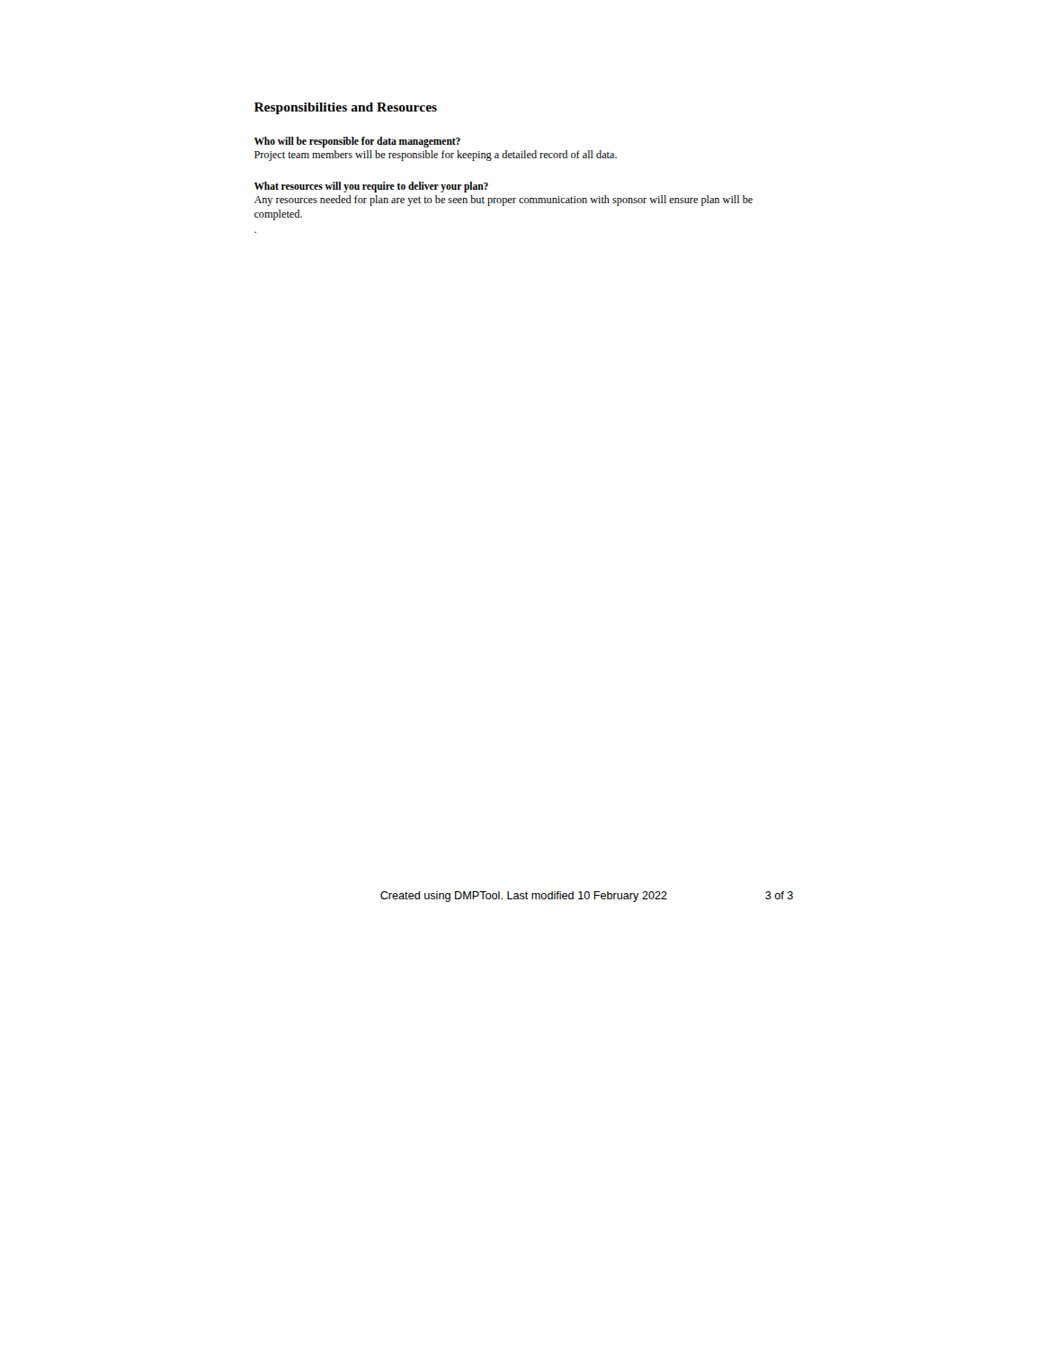Responsibilities and Resources
Who will be responsible for data management?
Project team members will be responsible for keeping a detailed record of all data.
What resources will you require to deliver your plan?
Any resources needed for plan are yet to be seen but proper communication with sponsor will ensure plan will be completed.
.
Created using DMPTool. Last modified 10 February 2022
3 of 3